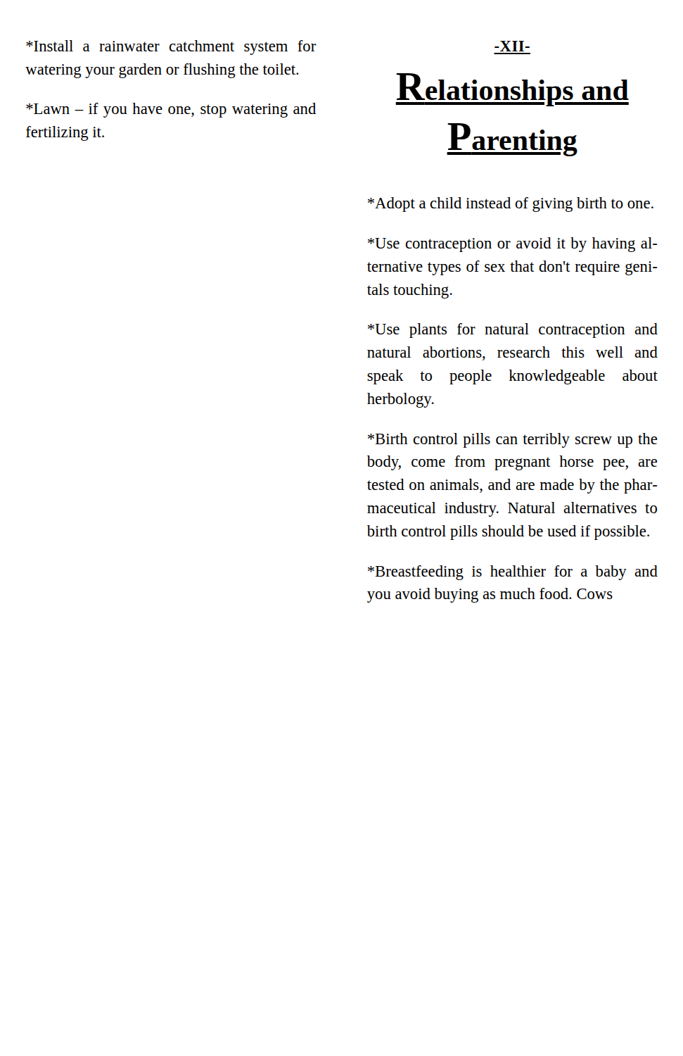*Install a rainwater catchment system for watering your garden or flushing the toilet.
*Lawn – if you have one, stop watering and fertilizing it.
-XII-
Relationships and Parenting
*Adopt a child instead of giving birth to one.
*Use contraception or avoid it by having alternative types of sex that don't require genitals touching.
*Use plants for natural contraception and natural abortions, research this well and speak to people knowledgeable about herbology.
*Birth control pills can terribly screw up the body, come from pregnant horse pee, are tested on animals, and are made by the pharmaceutical industry. Natural alternatives to birth control pills should be used if possible.
*Breastfeeding is healthier for a baby and you avoid buying as much food. Cows